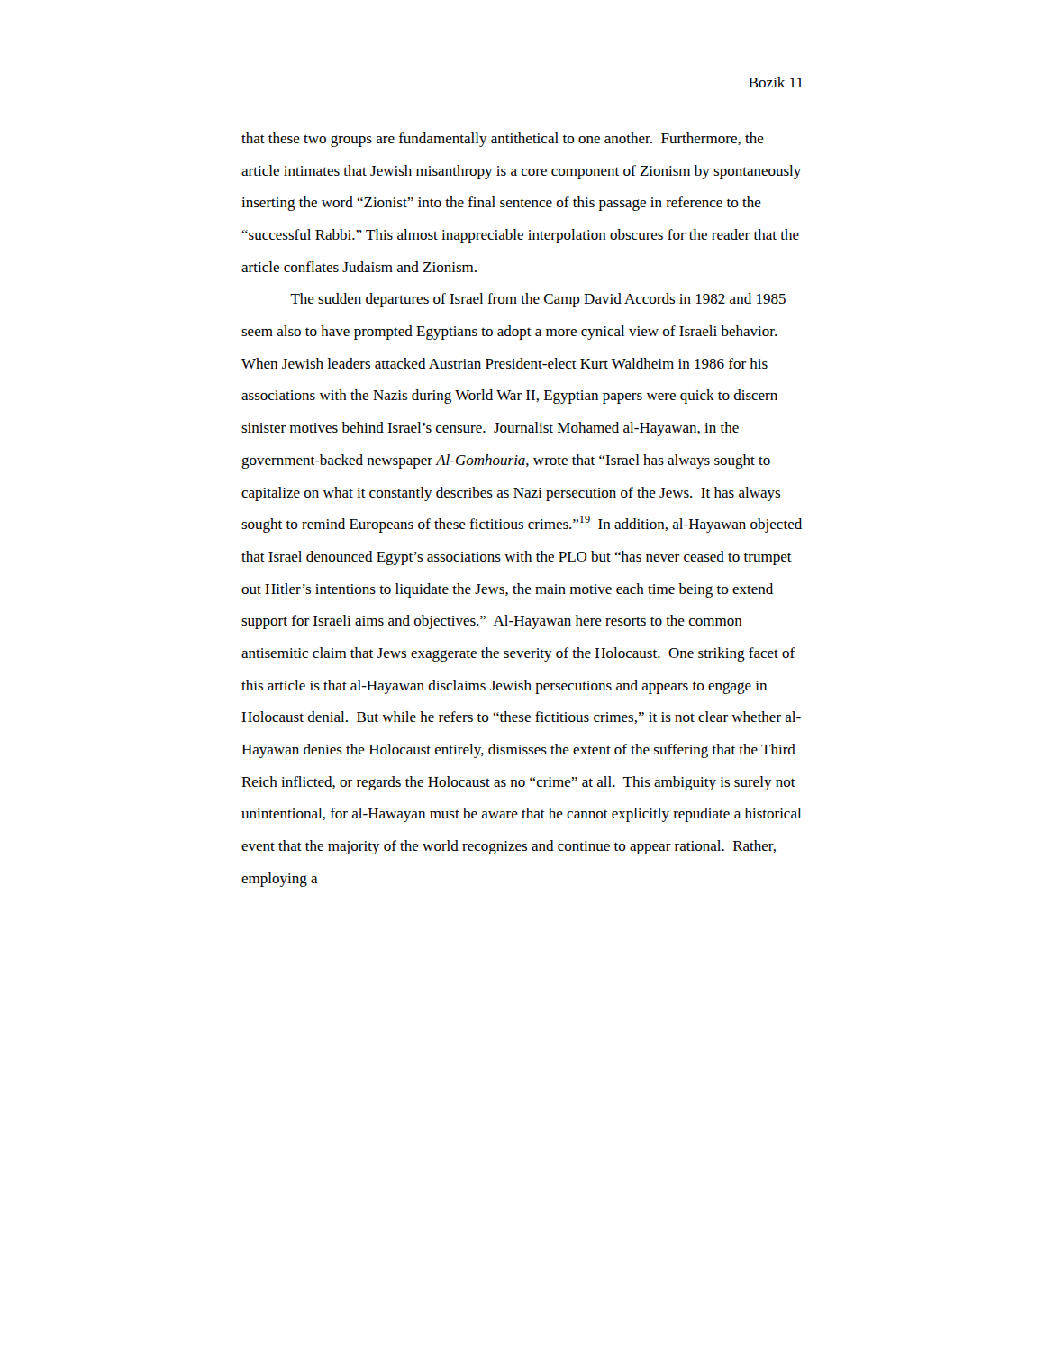Bozik 11
that these two groups are fundamentally antithetical to one another. Furthermore, the article intimates that Jewish misanthropy is a core component of Zionism by spontaneously inserting the word “Zionist” into the final sentence of this passage in reference to the “successful Rabbi.” This almost inappreciable interpolation obscures for the reader that the article conflates Judaism and Zionism.
The sudden departures of Israel from the Camp David Accords in 1982 and 1985 seem also to have prompted Egyptians to adopt a more cynical view of Israeli behavior. When Jewish leaders attacked Austrian President-elect Kurt Waldheim in 1986 for his associations with the Nazis during World War II, Egyptian papers were quick to discern sinister motives behind Israel’s censure. Journalist Mohamed al-Hayawan, in the government-backed newspaper Al-Gomhouria, wrote that “Israel has always sought to capitalize on what it constantly describes as Nazi persecution of the Jews. It has always sought to remind Europeans of these fictitious crimes.”19 In addition, al-Hayawan objected that Israel denounced Egypt’s associations with the PLO but “has never ceased to trumpet out Hitler’s intentions to liquidate the Jews, the main motive each time being to extend support for Israeli aims and objectives.” Al-Hayawan here resorts to the common antisemitic claim that Jews exaggerate the severity of the Holocaust. One striking facet of this article is that al-Hayawan disclaims Jewish persecutions and appears to engage in Holocaust denial. But while he refers to “these fictitious crimes,” it is not clear whether al-Hayawan denies the Holocaust entirely, dismisses the extent of the suffering that the Third Reich inflicted, or regards the Holocaust as no “crime” at all. This ambiguity is surely not unintentional, for al-Hawayan must be aware that he cannot explicitly repudiate a historical event that the majority of the world recognizes and continue to appear rational. Rather, employing a